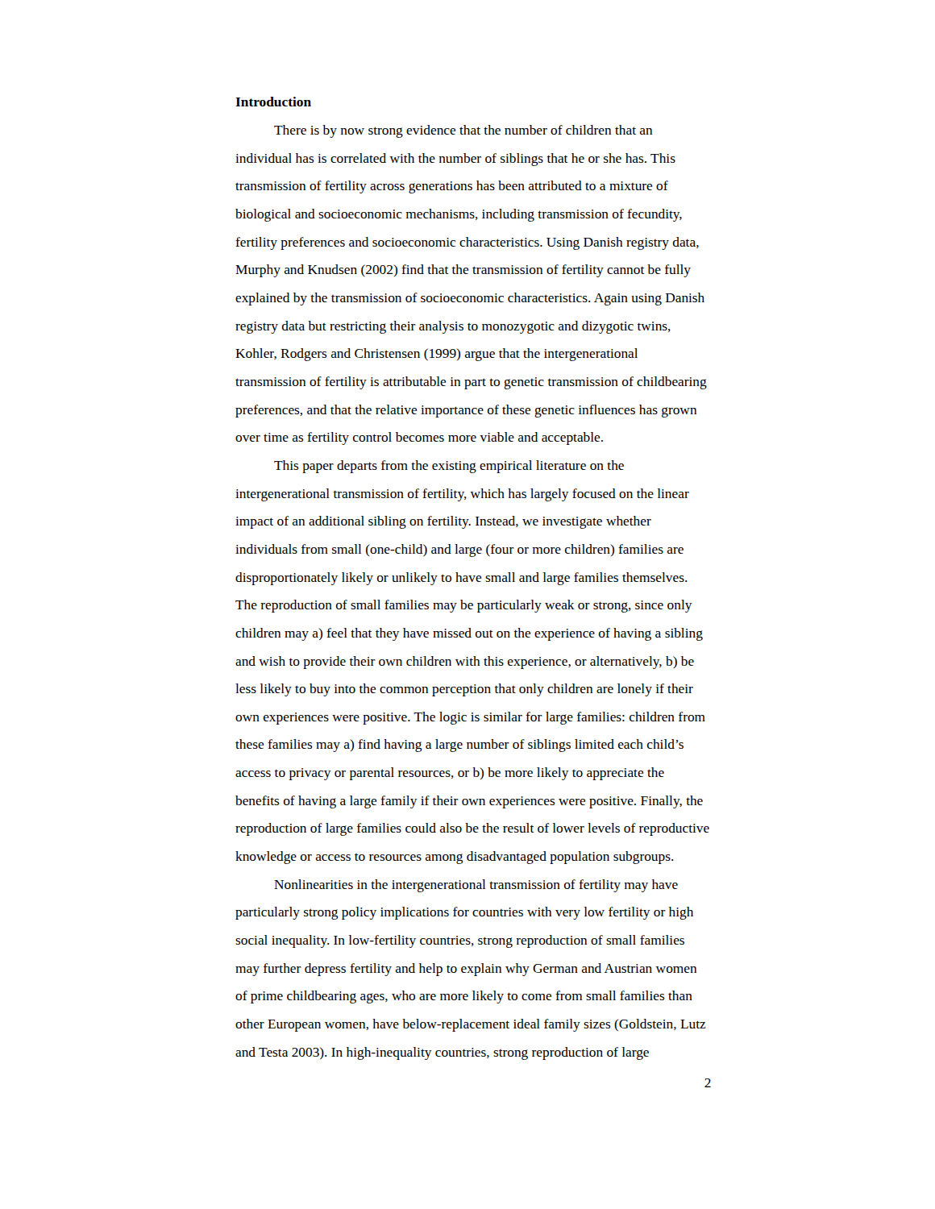Introduction
There is by now strong evidence that the number of children that an individual has is correlated with the number of siblings that he or she has. This transmission of fertility across generations has been attributed to a mixture of biological and socioeconomic mechanisms, including transmission of fecundity, fertility preferences and socioeconomic characteristics. Using Danish registry data, Murphy and Knudsen (2002) find that the transmission of fertility cannot be fully explained by the transmission of socioeconomic characteristics. Again using Danish registry data but restricting their analysis to monozygotic and dizygotic twins, Kohler, Rodgers and Christensen (1999) argue that the intergenerational transmission of fertility is attributable in part to genetic transmission of childbearing preferences, and that the relative importance of these genetic influences has grown over time as fertility control becomes more viable and acceptable.
This paper departs from the existing empirical literature on the intergenerational transmission of fertility, which has largely focused on the linear impact of an additional sibling on fertility. Instead, we investigate whether individuals from small (one-child) and large (four or more children) families are disproportionately likely or unlikely to have small and large families themselves. The reproduction of small families may be particularly weak or strong, since only children may a) feel that they have missed out on the experience of having a sibling and wish to provide their own children with this experience, or alternatively, b) be less likely to buy into the common perception that only children are lonely if their own experiences were positive. The logic is similar for large families: children from these families may a) find having a large number of siblings limited each child’s access to privacy or parental resources, or b) be more likely to appreciate the benefits of having a large family if their own experiences were positive. Finally, the reproduction of large families could also be the result of lower levels of reproductive knowledge or access to resources among disadvantaged population subgroups.
Nonlinearities in the intergenerational transmission of fertility may have particularly strong policy implications for countries with very low fertility or high social inequality. In low-fertility countries, strong reproduction of small families may further depress fertility and help to explain why German and Austrian women of prime childbearing ages, who are more likely to come from small families than other European women, have below-replacement ideal family sizes (Goldstein, Lutz and Testa 2003). In high-inequality countries, strong reproduction of large
2